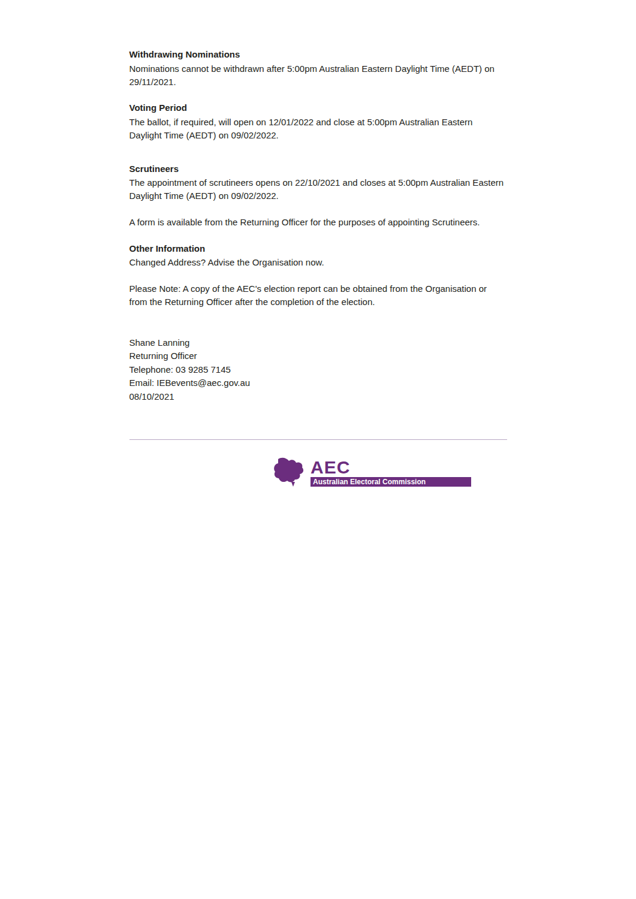Withdrawing Nominations
Nominations cannot be withdrawn after 5:00pm Australian Eastern Daylight Time (AEDT) on 29/11/2021.
Voting Period
The ballot, if required, will open on 12/01/2022 and close at 5:00pm Australian Eastern Daylight Time (AEDT) on 09/02/2022.
Scrutineers
The appointment of scrutineers opens on 22/10/2021 and closes at 5:00pm Australian Eastern Daylight Time (AEDT) on 09/02/2022.
A form is available from the Returning Officer for the purposes of appointing Scrutineers.
Other Information
Changed Address? Advise the Organisation now.
Please Note: A copy of the AEC's election report can be obtained from the Organisation or from the Returning Officer after the completion of the election.
Shane Lanning
Returning Officer
Telephone: 03 9285 7145
Email: IEBevents@aec.gov.au
08/10/2021
AEC Australian Electoral Commission